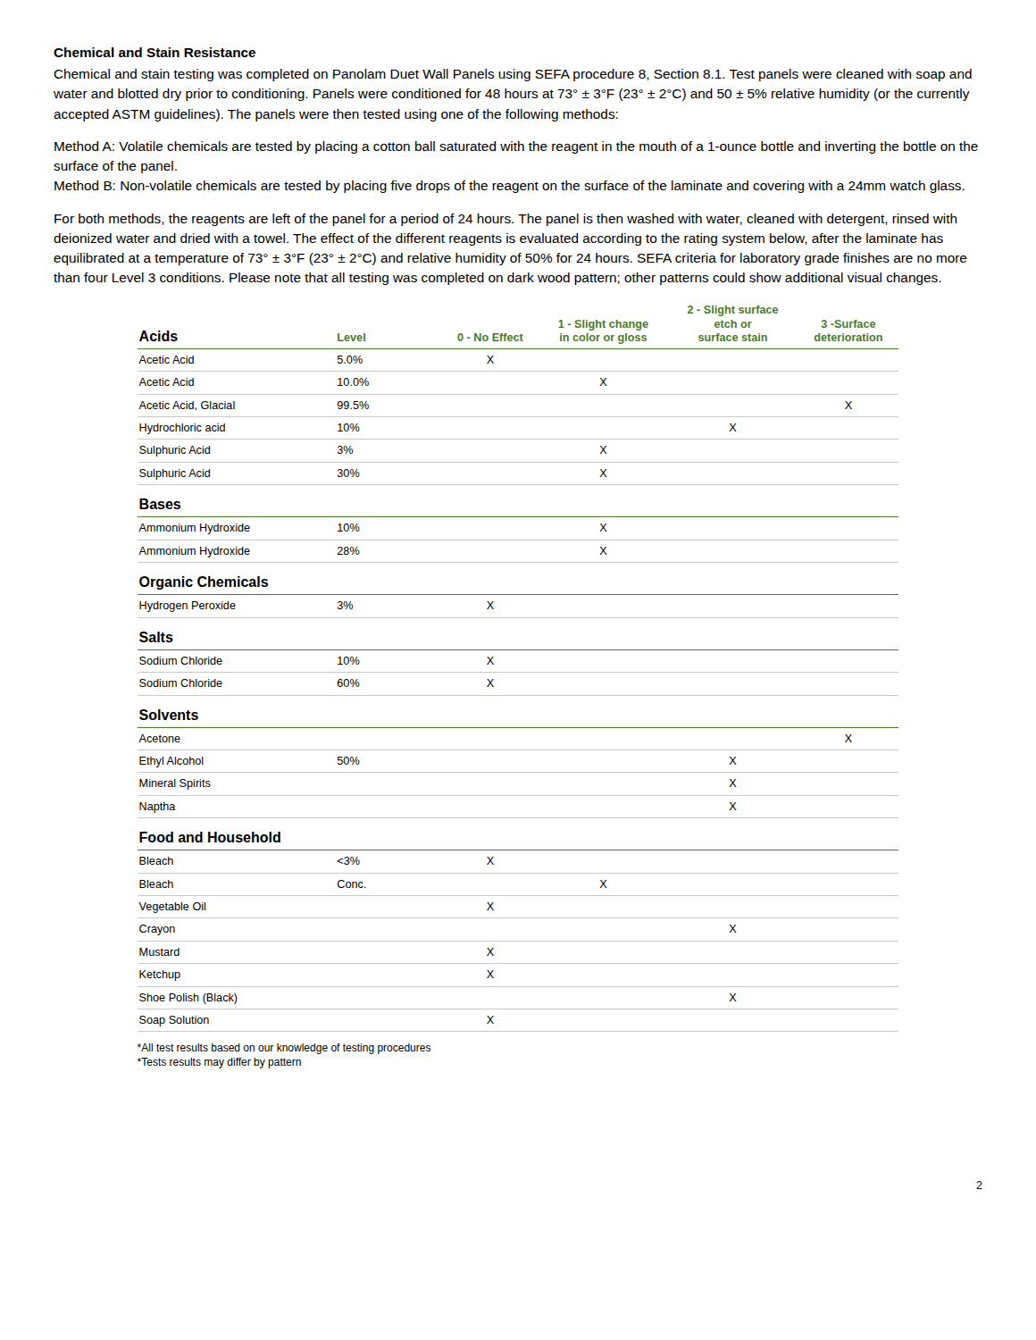Chemical and Stain Resistance
Chemical and stain testing was completed on Panolam Duet Wall Panels using SEFA procedure 8, Section 8.1. Test panels were cleaned with soap and water and blotted dry prior to conditioning. Panels were conditioned for 48 hours at 73° ± 3°F (23° ± 2°C) and 50 ± 5% relative humidity (or the currently accepted ASTM guidelines). The panels were then tested using one of the following methods:
Method A: Volatile chemicals are tested by placing a cotton ball saturated with the reagent in the mouth of a 1-ounce bottle and inverting the bottle on the surface of the panel.
Method B: Non-volatile chemicals are tested by placing five drops of the reagent on the surface of the laminate and covering with a 24mm watch glass.
For both methods, the reagents are left of the panel for a period of 24 hours. The panel is then washed with water, cleaned with detergent, rinsed with deionized water and dried with a towel. The effect of the different reagents is evaluated according to the rating system below, after the laminate has equilibrated at a temperature of 73° ± 3°F (23° ± 2°C) and relative humidity of 50% for 24 hours. SEFA criteria for laboratory grade finishes are no more than four Level 3 conditions. Please note that all testing was completed on dark wood pattern; other patterns could show additional visual changes.
| Acids | Level | 0 - No Effect | 1 - Slight change in color or gloss | 2 - Slight surface etch or surface stain | 3 -Surface deterioration |
| --- | --- | --- | --- | --- | --- |
| Acetic Acid | 5.0% | X | | | |
| Acetic Acid | 10.0% | | X | | |
| Acetic Acid, Glacial | 99.5% | | | | X |
| Hydrochloric acid | 10% | | | X | |
| Sulphuric Acid | 3% | | X | | |
| Sulphuric Acid | 30% | | X | | |
| Bases |
| Ammonium Hydroxide | 10% | | X | | |
| Ammonium Hydroxide | 28% | | X | | |
| Organic Chemicals |
| Hydrogen Peroxide | 3% | X | | | |
| Salts |
| Sodium Chloride | 10% | X | | | |
| Sodium Chloride | 60% | X | | | |
| Solvents |
| Acetone | | | | | X |
| Ethyl Alcohol | 50% | | | X | |
| Mineral Spirits | | | | X | |
| Naptha | | | | X | |
| Food and Household |
| Bleach | <3% | X | | | |
| Bleach | Conc. | | X | | |
| Vegetable Oil | | X | | | |
| Crayon | | | | X | |
| Mustard | | X | | | |
| Ketchup | | X | | | |
| Shoe Polish (Black) | | | | X | |
| Soap Solution | | X | | | |
*All test results based on our knowledge of testing procedures
*Tests results may differ by pattern
2